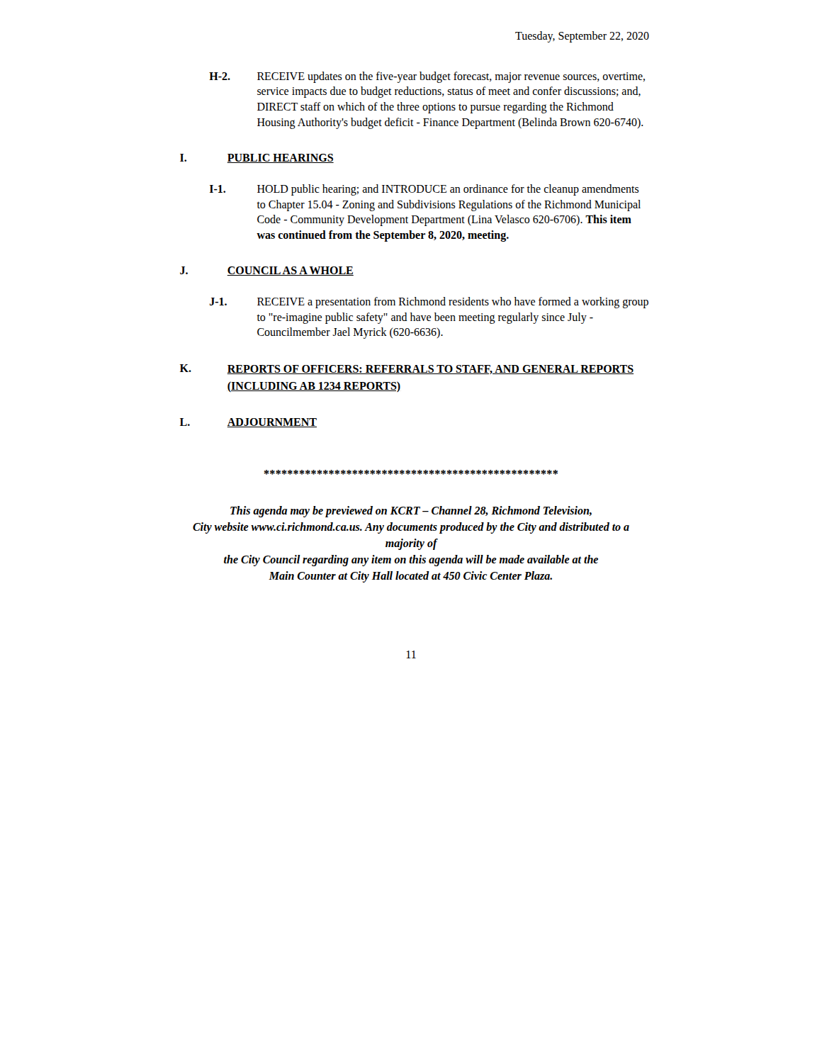Tuesday, September 22, 2020
H-2.
RECEIVE updates on the five-year budget forecast, major revenue sources, overtime, service impacts due to budget reductions, status of meet and confer discussions; and, DIRECT staff on which of the three options to pursue regarding the Richmond Housing Authority's budget deficit - Finance Department (Belinda Brown 620-6740).
I.
PUBLIC HEARINGS
I-1.
HOLD public hearing; and INTRODUCE an ordinance for the cleanup amendments to Chapter 15.04 - Zoning and Subdivisions Regulations of the Richmond Municipal Code - Community Development Department (Lina Velasco 620-6706). This item was continued from the September 8, 2020, meeting.
J.
COUNCIL AS A WHOLE
J-1.
RECEIVE a presentation from Richmond residents who have formed a working group to "re-imagine public safety" and have been meeting regularly since July - Councilmember Jael Myrick (620-6636).
K.
REPORTS OF OFFICERS: REFERRALS TO STAFF, AND GENERAL REPORTS (INCLUDING AB 1234 REPORTS)
L.
ADJOURNMENT
**************************************************
This agenda may be previewed on KCRT – Channel 28, Richmond Television,
City website www.ci.richmond.ca.us. Any documents produced by the City and distributed to a majority of
the City Council regarding any item on this agenda will be made available at the
Main Counter at City Hall located at 450 Civic Center Plaza.
11